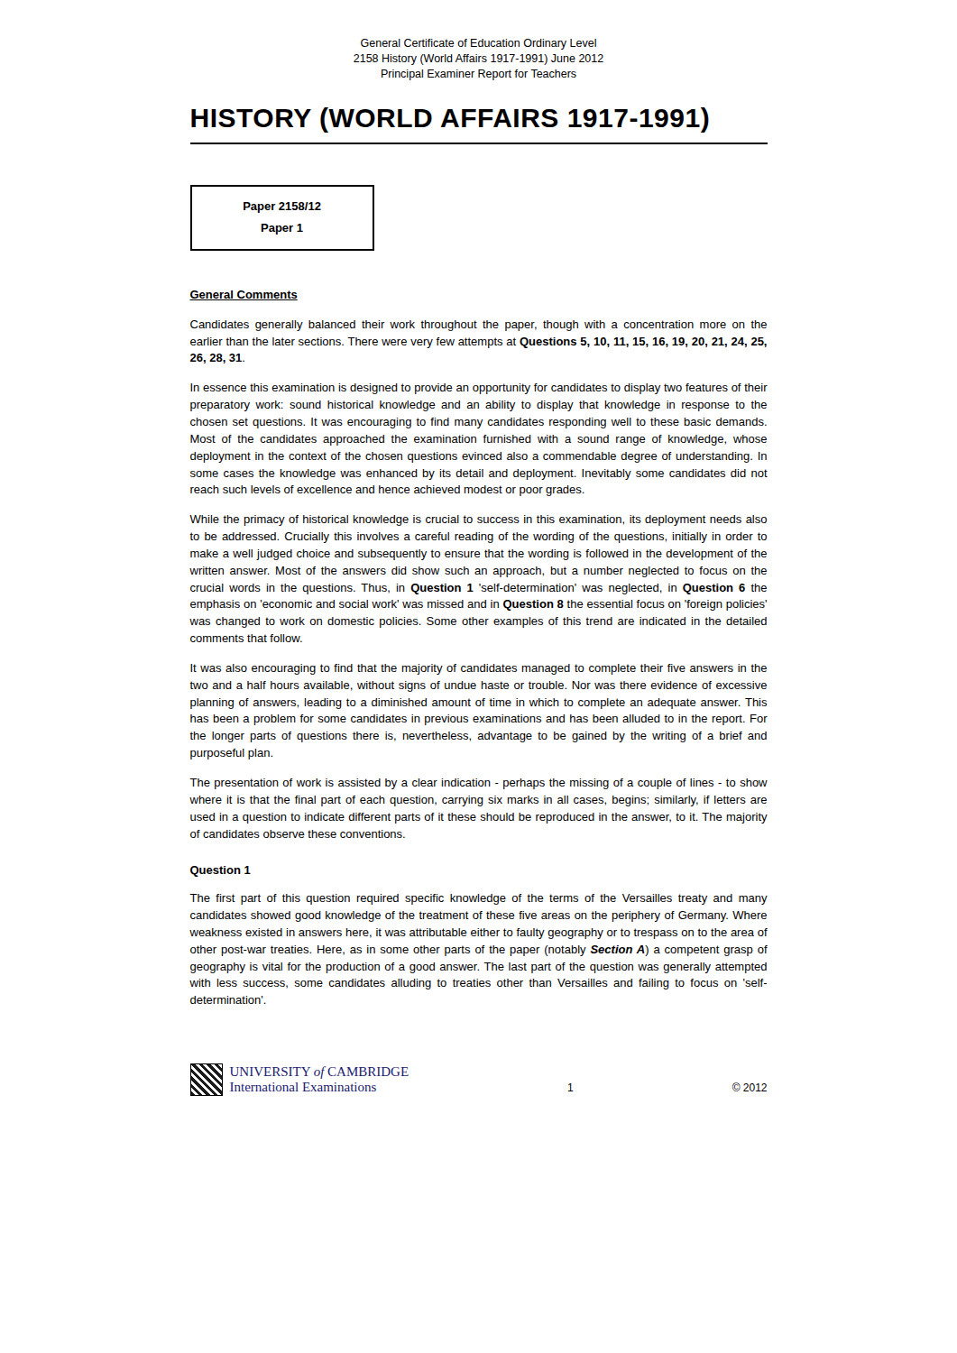General Certificate of Education Ordinary Level
2158 History (World Affairs 1917-1991) June 2012
Principal Examiner Report for Teachers
HISTORY (WORLD AFFAIRS 1917-1991)
Paper 2158/12 Paper 1
General Comments
Candidates generally balanced their work throughout the paper, though with a concentration more on the earlier than the later sections. There were very few attempts at Questions 5, 10, 11, 15, 16, 19, 20, 21, 24, 25, 26, 28, 31.
In essence this examination is designed to provide an opportunity for candidates to display two features of their preparatory work: sound historical knowledge and an ability to display that knowledge in response to the chosen set questions. It was encouraging to find many candidates responding well to these basic demands. Most of the candidates approached the examination furnished with a sound range of knowledge, whose deployment in the context of the chosen questions evinced also a commendable degree of understanding. In some cases the knowledge was enhanced by its detail and deployment. Inevitably some candidates did not reach such levels of excellence and hence achieved modest or poor grades.
While the primacy of historical knowledge is crucial to success in this examination, its deployment needs also to be addressed. Crucially this involves a careful reading of the wording of the questions, initially in order to make a well judged choice and subsequently to ensure that the wording is followed in the development of the written answer. Most of the answers did show such an approach, but a number neglected to focus on the crucial words in the questions. Thus, in Question 1 'self-determination' was neglected, in Question 6 the emphasis on 'economic and social work' was missed and in Question 8 the essential focus on 'foreign policies' was changed to work on domestic policies. Some other examples of this trend are indicated in the detailed comments that follow.
It was also encouraging to find that the majority of candidates managed to complete their five answers in the two and a half hours available, without signs of undue haste or trouble. Nor was there evidence of excessive planning of answers, leading to a diminished amount of time in which to complete an adequate answer. This has been a problem for some candidates in previous examinations and has been alluded to in the report. For the longer parts of questions there is, nevertheless, advantage to be gained by the writing of a brief and purposeful plan.
The presentation of work is assisted by a clear indication - perhaps the missing of a couple of lines - to show where it is that the final part of each question, carrying six marks in all cases, begins; similarly, if letters are used in a question to indicate different parts of it these should be reproduced in the answer, to it. The majority of candidates observe these conventions.
Question 1
The first part of this question required specific knowledge of the terms of the Versailles treaty and many candidates showed good knowledge of the treatment of these five areas on the periphery of Germany. Where weakness existed in answers here, it was attributable either to faulty geography or to trespass on to the area of other post-war treaties. Here, as in some other parts of the paper (notably Section A) a competent grasp of geography is vital for the production of a good answer. The last part of the question was generally attempted with less success, some candidates alluding to treaties other than Versailles and failing to focus on 'self-determination'.
UNIVERSITY of CAMBRIDGE International Examinations
1
© 2012